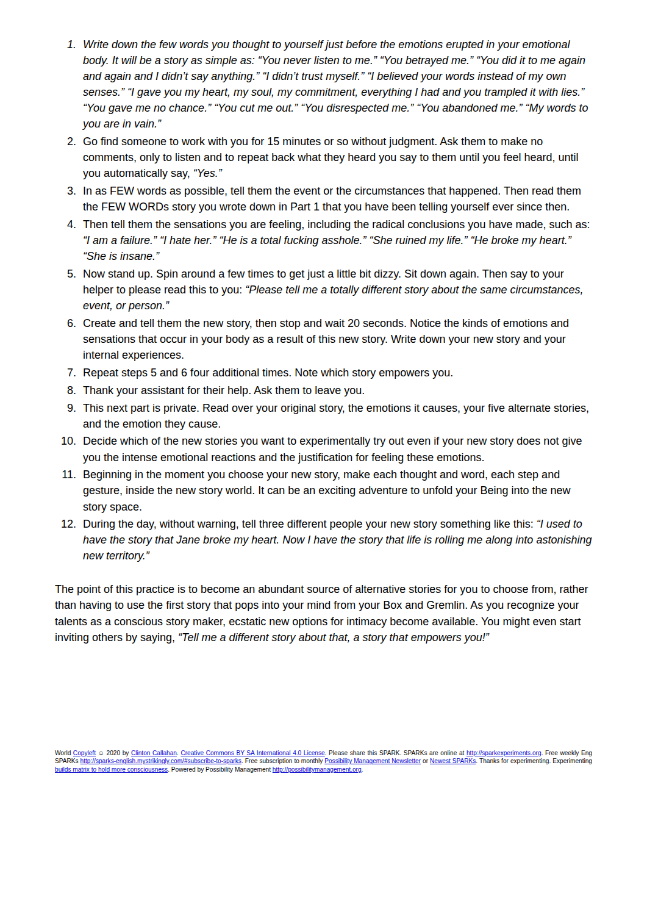Write down the few words you thought to yourself just before the emotions erupted in your emotional body. It will be a story as simple as: “You never listen to me.” “You betrayed me.” “You did it to me again and again and I didn’t say anything.” “I didn’t trust myself.” “I believed your words instead of my own senses.” “I gave you my heart, my soul, my commitment, everything I had and you trampled it with lies.” “You gave me no chance.” “You cut me out.” “You disrespected me.” “You abandoned me.” “My words to you are in vain.”
Go find someone to work with you for 15 minutes or so without judgment. Ask them to make no comments, only to listen and to repeat back what they heard you say to them until you feel heard, until you automatically say, “Yes.”
In as FEW words as possible, tell them the event or the circumstances that happened. Then read them the FEW WORDs story you wrote down in Part 1 that you have been telling yourself ever since then.
Then tell them the sensations you are feeling, including the radical conclusions you have made, such as: “I am a failure.” “I hate her.” “He is a total fucking asshole.” “She ruined my life.” “He broke my heart.” “She is insane.”
Now stand up. Spin around a few times to get just a little bit dizzy. Sit down again. Then say to your helper to please read this to you: “Please tell me a totally different story about the same circumstances, event, or person.”
Create and tell them the new story, then stop and wait 20 seconds. Notice the kinds of emotions and sensations that occur in your body as a result of this new story. Write down your new story and your internal experiences.
Repeat steps 5 and 6 four additional times. Note which story empowers you.
Thank your assistant for their help. Ask them to leave you.
This next part is private. Read over your original story, the emotions it causes, your five alternate stories, and the emotion they cause.
Decide which of the new stories you want to experimentally try out even if your new story does not give you the intense emotional reactions and the justification for feeling these emotions.
Beginning in the moment you choose your new story, make each thought and word, each step and gesture, inside the new story world. It can be an exciting adventure to unfold your Being into the new story space.
During the day, without warning, tell three different people your new story something like this: “I used to have the story that Jane broke my heart. Now I have the story that life is rolling me along into astonishing new territory.”
The point of this practice is to become an abundant source of alternative stories for you to choose from, rather than having to use the first story that pops into your mind from your Box and Gremlin. As you recognize your talents as a conscious story maker, ecstatic new options for intimacy become available. You might even start inviting others by saying, “Tell me a different story about that, a story that empowers you!”
World Copyleft ☺ 2020 by Clinton Callahan. Creative Commons BY SA International 4.0 License. Please share this SPARK. SPARKs are online at http://sparkexperiments.org. Free weekly Eng SPARKs http://sparks-english.mystrikingly.com/#subscribe-to-sparks. Free subscription to monthly Possibility Management Newsletter or Newest SPARKs. Thanks for experimenting. Experimenting builds matrix to hold more consciousness. Powered by Possibility Management http://possibilitymanagement.org.